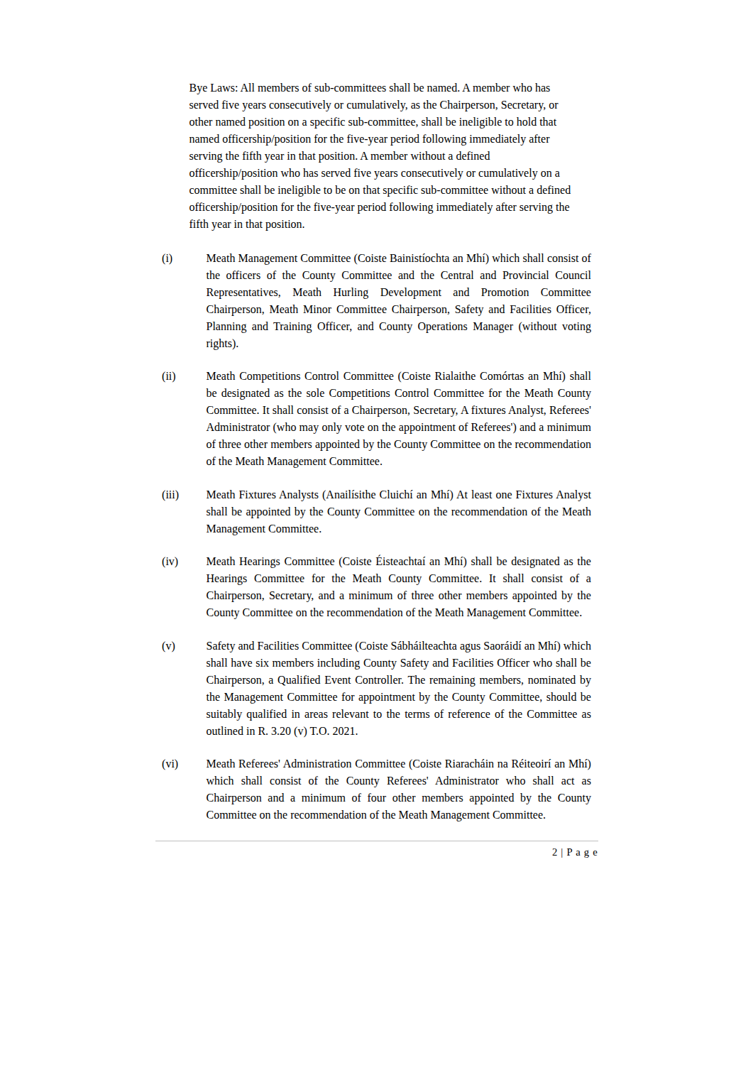Bye Laws: All members of sub-committees shall be named. A member who has served five years consecutively or cumulatively, as the Chairperson, Secretary, or other named position on a specific sub-committee, shall be ineligible to hold that named officership/position for the five-year period following immediately after serving the fifth year in that position. A member without a defined officership/position who has served five years consecutively or cumulatively on a committee shall be ineligible to be on that specific sub-committee without a defined officership/position for the five-year period following immediately after serving the fifth year in that position.
(i) Meath Management Committee (Coiste Bainistíochta an Mhí) which shall consist of the officers of the County Committee and the Central and Provincial Council Representatives, Meath Hurling Development and Promotion Committee Chairperson, Meath Minor Committee Chairperson, Safety and Facilities Officer, Planning and Training Officer, and County Operations Manager (without voting rights).
(ii) Meath Competitions Control Committee (Coiste Rialaithe Comórtas an Mhí) shall be designated as the sole Competitions Control Committee for the Meath County Committee. It shall consist of a Chairperson, Secretary, A fixtures Analyst, Referees' Administrator (who may only vote on the appointment of Referees') and a minimum of three other members appointed by the County Committee on the recommendation of the Meath Management Committee.
(iii) Meath Fixtures Analysts (Anailísithe Cluichí an Mhí) At least one Fixtures Analyst shall be appointed by the County Committee on the recommendation of the Meath Management Committee.
(iv) Meath Hearings Committee (Coiste Éisteachtaí an Mhí) shall be designated as the Hearings Committee for the Meath County Committee. It shall consist of a Chairperson, Secretary, and a minimum of three other members appointed by the County Committee on the recommendation of the Meath Management Committee.
(v) Safety and Facilities Committee (Coiste Sábháilteachta agus Saoráidí an Mhí) which shall have six members including County Safety and Facilities Officer who shall be Chairperson, a Qualified Event Controller. The remaining members, nominated by the Management Committee for appointment by the County Committee, should be suitably qualified in areas relevant to the terms of reference of the Committee as outlined in R. 3.20 (v) T.O. 2021.
(vi) Meath Referees' Administration Committee (Coiste Riaracháin na Réiteoirí an Mhí) which shall consist of the County Referees' Administrator who shall act as Chairperson and a minimum of four other members appointed by the County Committee on the recommendation of the Meath Management Committee.
2 | P a g e